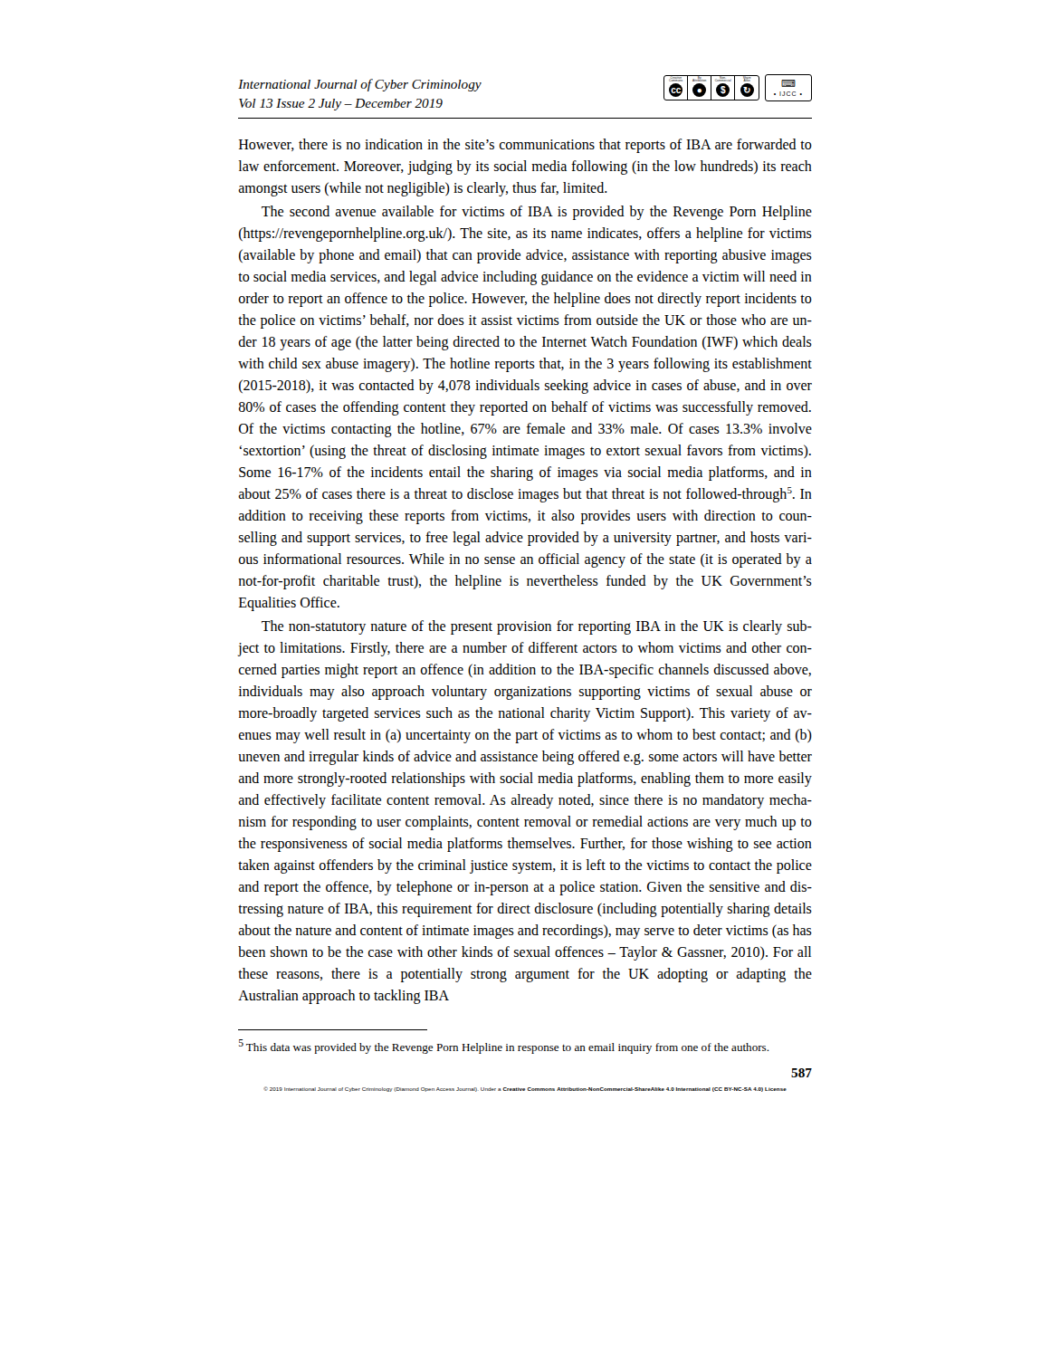International Journal of Cyber Criminology
Vol 13 Issue 2 July – December 2019
Creative
Commons cc
By
Attribution ●
Non-
Commercial $
Share
Alike ↻
⌨ • IJCC •
However, there is no indication in the site’s communications that reports of IBA are forwarded to law enforcement. Moreover, judging by its social media following (in the low hundreds) its reach amongst users (while not negligible) is clearly, thus far, limited.
The second avenue available for victims of IBA is provided by the Revenge Porn Helpline (https://revengepornhelpline.org.uk/). The site, as its name indicates, offers a helpline for victims (available by phone and email) that can provide advice, assistance with reporting abusive images to social media services, and legal advice including guidance on the evidence a victim will need in order to report an offence to the police. However, the helpline does not directly report incidents to the police on victims’ behalf, nor does it assist victims from outside the UK or those who are under 18 years of age (the latter being directed to the Internet Watch Foundation (IWF) which deals with child sex abuse imagery). The hotline reports that, in the 3 years following its establishment (2015-2018), it was contacted by 4,078 individuals seeking advice in cases of abuse, and in over 80% of cases the offending content they reported on behalf of victims was successfully removed. Of the victims contacting the hotline, 67% are female and 33% male. Of cases 13.3% involve ‘sextortion’ (using the threat of disclosing intimate images to extort sexual favors from victims). Some 16-17% of the incidents entail the sharing of images via social media platforms, and in about 25% of cases there is a threat to disclose images but that threat is not followed-through5. In addition to receiving these reports from victims, it also provides users with direction to counselling and support services, to free legal advice provided by a university partner, and hosts various informational resources. While in no sense an official agency of the state (it is operated by a not-for-profit charitable trust), the helpline is nevertheless funded by the UK Government’s Equalities Office.
The non-statutory nature of the present provision for reporting IBA in the UK is clearly subject to limitations. Firstly, there are a number of different actors to whom victims and other concerned parties might report an offence (in addition to the IBA-specific channels discussed above, individuals may also approach voluntary organizations supporting victims of sexual abuse or more-broadly targeted services such as the national charity Victim Support). This variety of avenues may well result in (a) uncertainty on the part of victims as to whom to best contact; and (b) uneven and irregular kinds of advice and assistance being offered e.g. some actors will have better and more strongly-rooted relationships with social media platforms, enabling them to more easily and effectively facilitate content removal. As already noted, since there is no mandatory mechanism for responding to user complaints, content removal or remedial actions are very much up to the responsiveness of social media platforms themselves. Further, for those wishing to see action taken against offenders by the criminal justice system, it is left to the victims to contact the police and report the offence, by telephone or in-person at a police station. Given the sensitive and distressing nature of IBA, this requirement for direct disclosure (including potentially sharing details about the nature and content of intimate images and recordings), may serve to deter victims (as has been shown to be the case with other kinds of sexual offences – Taylor & Gassner, 2010). For all these reasons, there is a potentially strong argument for the UK adopting or adapting the Australian approach to tackling IBA
5 This data was provided by the Revenge Porn Helpline in response to an email inquiry from one of the authors.
587
© 2019 International Journal of Cyber Criminology (Diamond Open Access Journal). Under a Creative Commons Attribution-NonCommercial-ShareAlike 4.0 International (CC BY-NC-SA 4.0) License